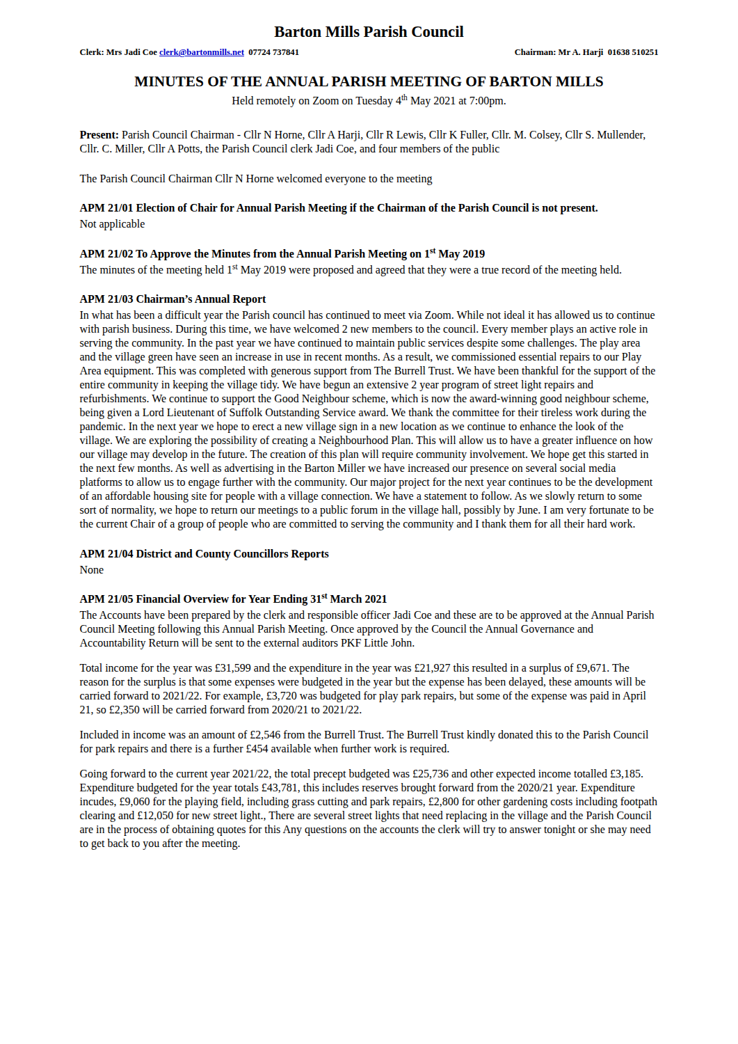Barton Mills Parish Council
Clerk: Mrs Jadi Coe clerk@bartonmills.net 07724 737841 Chairman: Mr A. Harji 01638 510251
MINUTES OF THE ANNUAL PARISH MEETING OF BARTON MILLS
Held remotely on Zoom on Tuesday 4th May 2021 at 7:00pm.
Present: Parish Council Chairman - Cllr N Horne, Cllr A Harji, Cllr R Lewis, Cllr K Fuller, Cllr. M. Colsey, Cllr S. Mullender, Cllr. C. Miller, Cllr A Potts, the Parish Council clerk Jadi Coe, and four members of the public
The Parish Council Chairman Cllr N Horne welcomed everyone to the meeting
APM 21/01 Election of Chair for Annual Parish Meeting if the Chairman of the Parish Council is not present.
Not applicable
APM 21/02 To Approve the Minutes from the Annual Parish Meeting on 1st May 2019
The minutes of the meeting held 1st May 2019 were proposed and agreed that they were a true record of the meeting held.
APM 21/03 Chairman’s Annual Report
In what has been a difficult year the Parish council has continued to meet via Zoom. While not ideal it has allowed us to continue with parish business. During this time, we have welcomed 2 new members to the council. Every member plays an active role in serving the community. In the past year we have continued to maintain public services despite some challenges. The play area and the village green have seen an increase in use in recent months. As a result, we commissioned essential repairs to our Play Area equipment. This was completed with generous support from The Burrell Trust. We have been thankful for the support of the entire community in keeping the village tidy. We have begun an extensive 2 year program of street light repairs and refurbishments. We continue to support the Good Neighbour scheme, which is now the award-winning good neighbour scheme, being given a Lord Lieutenant of Suffolk Outstanding Service award. We thank the committee for their tireless work during the pandemic. In the next year we hope to erect a new village sign in a new location as we continue to enhance the look of the village. We are exploring the possibility of creating a Neighbourhood Plan. This will allow us to have a greater influence on how our village may develop in the future. The creation of this plan will require community involvement. We hope get this started in the next few months. As well as advertising in the Barton Miller we have increased our presence on several social media platforms to allow us to engage further with the community. Our major project for the next year continues to be the development of an affordable housing site for people with a village connection. We have a statement to follow. As we slowly return to some sort of normality, we hope to return our meetings to a public forum in the village hall, possibly by June. I am very fortunate to be the current Chair of a group of people who are committed to serving the community and I thank them for all their hard work.
APM 21/04 District and County Councillors Reports
None
APM 21/05 Financial Overview for Year Ending 31st March 2021
The Accounts have been prepared by the clerk and responsible officer Jadi Coe and these are to be approved at the Annual Parish Council Meeting following this Annual Parish Meeting. Once approved by the Council the Annual Governance and Accountability Return will be sent to the external auditors PKF Little John.
Total income for the year was £31,599 and the expenditure in the year was £21,927 this resulted in a surplus of £9,671. The reason for the surplus is that some expenses were budgeted in the year but the expense has been delayed, these amounts will be carried forward to 2021/22. For example, £3,720 was budgeted for play park repairs, but some of the expense was paid in April 21, so £2,350 will be carried forward from 2020/21 to 2021/22.
Included in income was an amount of £2,546 from the Burrell Trust. The Burrell Trust kindly donated this to the Parish Council for park repairs and there is a further £454 available when further work is required.
Going forward to the current year 2021/22, the total precept budgeted was £25,736 and other expected income totalled £3,185. Expenditure budgeted for the year totals £43,781, this includes reserves brought forward from the 2020/21 year. Expenditure incudes, £9,060 for the playing field, including grass cutting and park repairs, £2,800 for other gardening costs including footpath clearing and £12,050 for new street light., There are several street lights that need replacing in the village and the Parish Council are in the process of obtaining quotes for this Any questions on the accounts the clerk will try to answer tonight or she may need to get back to you after the meeting.